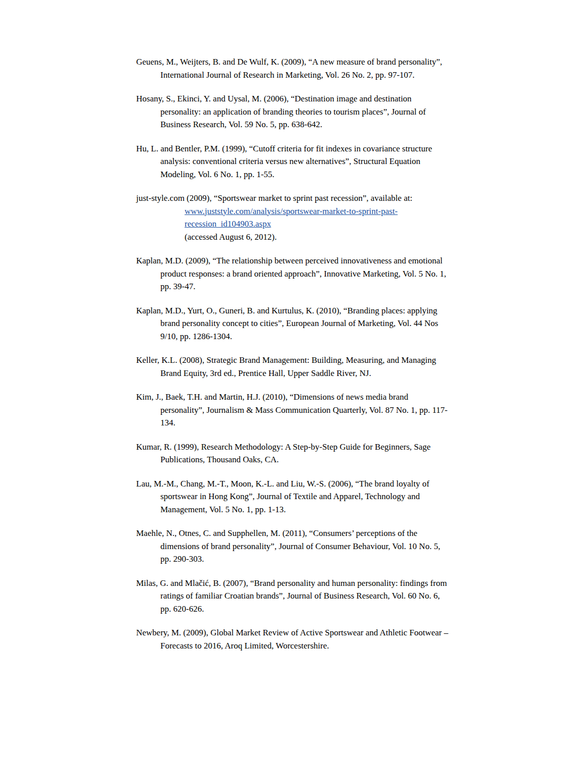Geuens, M., Weijters, B. and De Wulf, K. (2009), “A new measure of brand personality”, International Journal of Research in Marketing, Vol. 26 No. 2, pp. 97-107.
Hosany, S., Ekinci, Y. and Uysal, M. (2006), “Destination image and destination personality: an application of branding theories to tourism places”, Journal of Business Research, Vol. 59 No. 5, pp. 638-642.
Hu, L. and Bentler, P.M. (1999), “Cutoff criteria for fit indexes in covariance structure analysis: conventional criteria versus new alternatives”, Structural Equation Modeling, Vol. 6 No. 1, pp. 1-55.
just-style.com (2009), “Sportswear market to sprint past recession”, available at:
www.juststyle.com/analysis/sportswear-market-to-sprint-past-recession_id104903.aspx
(accessed August 6, 2012).
Kaplan, M.D. (2009), “The relationship between perceived innovativeness and emotional product responses: a brand oriented approach”, Innovative Marketing, Vol. 5 No. 1, pp. 39-47.
Kaplan, M.D., Yurt, O., Guneri, B. and Kurtulus, K. (2010), “Branding places: applying brand personality concept to cities”, European Journal of Marketing, Vol. 44 Nos 9/10, pp. 1286-1304.
Keller, K.L. (2008), Strategic Brand Management: Building, Measuring, and Managing Brand Equity, 3rd ed., Prentice Hall, Upper Saddle River, NJ.
Kim, J., Baek, T.H. and Martin, H.J. (2010), “Dimensions of news media brand personality”, Journalism & Mass Communication Quarterly, Vol. 87 No. 1, pp. 117-134.
Kumar, R. (1999), Research Methodology: A Step-by-Step Guide for Beginners, Sage Publications, Thousand Oaks, CA.
Lau, M.-M., Chang, M.-T., Moon, K.-L. and Liu, W.-S. (2006), “The brand loyalty of sportswear in Hong Kong”, Journal of Textile and Apparel, Technology and Management, Vol. 5 No. 1, pp. 1-13.
Maehle, N., Otnes, C. and Supphellen, M. (2011), “Consumers’ perceptions of the dimensions of brand personality”, Journal of Consumer Behaviour, Vol. 10 No. 5, pp. 290-303.
Milas, G. and Mlačić, B. (2007), “Brand personality and human personality: findings from ratings of familiar Croatian brands”, Journal of Business Research, Vol. 60 No. 6, pp. 620-626.
Newbery, M. (2009), Global Market Review of Active Sportswear and Athletic Footwear – Forecasts to 2016, Aroq Limited, Worcestershire.